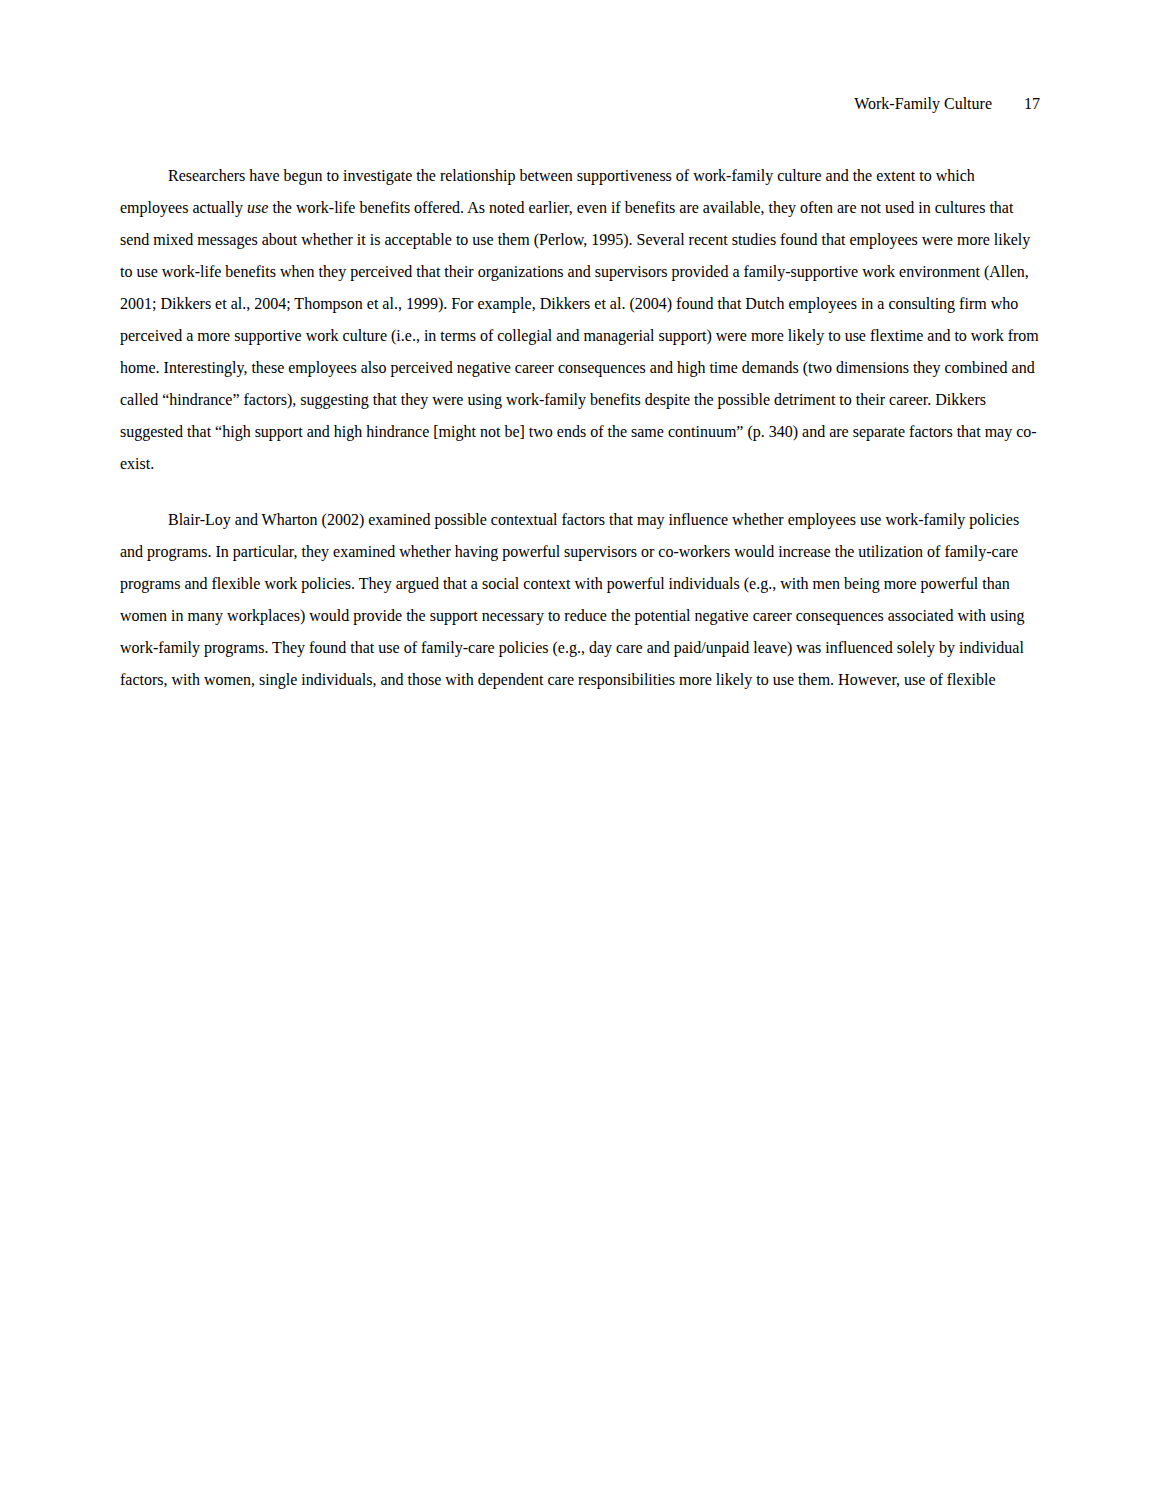Work-Family Culture 17
Researchers have begun to investigate the relationship between supportiveness of work-family culture and the extent to which employees actually use the work-life benefits offered. As noted earlier, even if benefits are available, they often are not used in cultures that send mixed messages about whether it is acceptable to use them (Perlow, 1995). Several recent studies found that employees were more likely to use work-life benefits when they perceived that their organizations and supervisors provided a family-supportive work environment (Allen, 2001; Dikkers et al., 2004; Thompson et al., 1999). For example, Dikkers et al. (2004) found that Dutch employees in a consulting firm who perceived a more supportive work culture (i.e., in terms of collegial and managerial support) were more likely to use flextime and to work from home. Interestingly, these employees also perceived negative career consequences and high time demands (two dimensions they combined and called “hindrance” factors), suggesting that they were using work-family benefits despite the possible detriment to their career. Dikkers suggested that “high support and high hindrance [might not be] two ends of the same continuum” (p. 340) and are separate factors that may co-exist.
Blair-Loy and Wharton (2002) examined possible contextual factors that may influence whether employees use work-family policies and programs. In particular, they examined whether having powerful supervisors or co-workers would increase the utilization of family-care programs and flexible work policies. They argued that a social context with powerful individuals (e.g., with men being more powerful than women in many workplaces) would provide the support necessary to reduce the potential negative career consequences associated with using work-family programs. They found that use of family-care policies (e.g., day care and paid/unpaid leave) was influenced solely by individual factors, with women, single individuals, and those with dependent care responsibilities more likely to use them. However, use of flexible